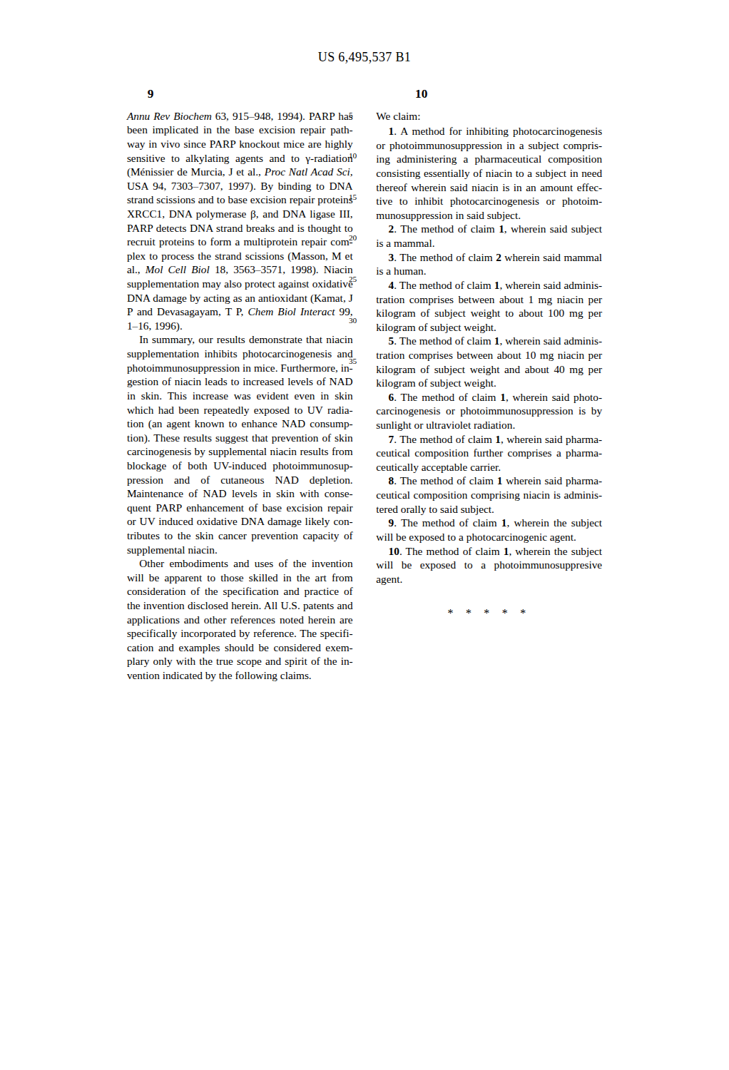US 6,495,537 B1
9 10
5 10 15 20 25 30 35
Annu Rev Biochem 63, 915–948, 1994). PARP has been implicated in the base excision repair pathway in vivo since PARP knockout mice are highly sensitive to alkylating agents and to γ-radiation (Ménissier de Murcia, J et al., Proc Natl Acad Sci, USA 94, 7303–7307, 1997). By binding to DNA strand scissions and to base excision repair proteins XRCC1, DNA polymerase β, and DNA ligase III, PARP detects DNA strand breaks and is thought to recruit proteins to form a multiprotein repair complex to process the strand scissions (Masson, M et al., Mol Cell Biol 18, 3563–3571, 1998). Niacin supplementation may also protect against oxidative DNA damage by acting as an antioxidant (Kamat, J P and Devasagayam, T P, Chem Biol Interact 99, 1–16, 1996).
In summary, our results demonstrate that niacin supplementation inhibits photocarcinogenesis and photoimmunosuppression in mice. Furthermore, ingestion of niacin leads to increased levels of NAD in skin. This increase was evident even in skin which had been repeatedly exposed to UV radiation (an agent known to enhance NAD consumption). These results suggest that prevention of skin carcinogenesis by supplemental niacin results from blockage of both UV-induced photoimmunosuppression and of cutaneous NAD depletion. Maintenance of NAD levels in skin with consequent PARP enhancement of base excision repair or UV induced oxidative DNA damage likely contributes to the skin cancer prevention capacity of supplemental niacin.
Other embodiments and uses of the invention will be apparent to those skilled in the art from consideration of the specification and practice of the invention disclosed herein. All U.S. patents and applications and other references noted herein are specifically incorporated by reference. The specification and examples should be considered exemplary only with the true scope and spirit of the invention indicated by the following claims.
We claim:
1. A method for inhibiting photocarcinogenesis or photoimmunosuppression in a subject comprising administering a pharmaceutical composition consisting essentially of niacin to a subject in need thereof wherein said niacin is in an amount effective to inhibit photocarcinogenesis or photoimmunosuppression in said subject.
2. The method of claim 1, wherein said subject is a mammal.
3. The method of claim 2 wherein said mammal is a human.
4. The method of claim 1, wherein said administration comprises between about 1 mg niacin per kilogram of subject weight to about 100 mg per kilogram of subject weight.
5. The method of claim 1, wherein said administration comprises between about 10 mg niacin per kilogram of subject weight and about 40 mg per kilogram of subject weight.
6. The method of claim 1, wherein said photocarcinogenesis or photoimmunosuppression is by sunlight or ultraviolet radiation.
7. The method of claim 1, wherein said pharmaceutical composition further comprises a pharmaceutically acceptable carrier.
8. The method of claim 1 wherein said pharmaceutical composition comprising niacin is administered orally to said subject.
9. The method of claim 1, wherein the subject will be exposed to a photocarcinogenic agent.
10. The method of claim 1, wherein the subject will be exposed to a photoimmunosuppresive agent.
* * * * *